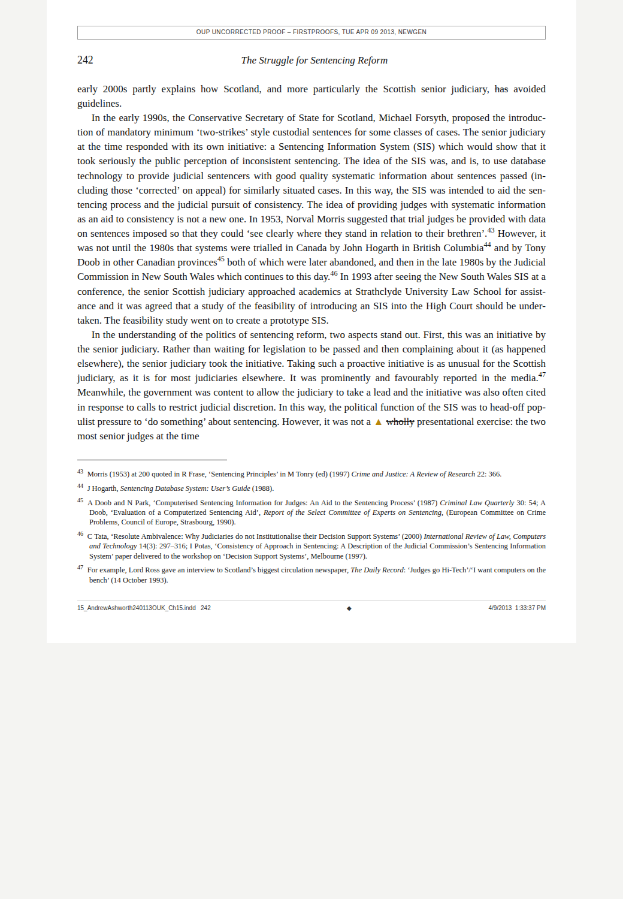OUP UNCORRECTED PROOF – FIRSTPROOFS, Tue Apr 09 2013, NEWGEN
242 The Struggle for Sentencing Reform
early 2000s partly explains how Scotland, and more particularly the Scottish senior judiciary, has avoided guidelines.
In the early 1990s, the Conservative Secretary of State for Scotland, Michael Forsyth, proposed the introduction of mandatory minimum ‘two-strikes’ style custodial sentences for some classes of cases. The senior judiciary at the time responded with its own initiative: a Sentencing Information System (SIS) which would show that it took seriously the public perception of inconsistent sentencing. The idea of the SIS was, and is, to use database technology to provide judicial sentencers with good quality systematic information about sentences passed (including those ‘corrected’ on appeal) for similarly situated cases. In this way, the SIS was intended to aid the sentencing process and the judicial pursuit of consistency. The idea of providing judges with systematic information as an aid to consistency is not a new one. In 1953, Norval Morris suggested that trial judges be provided with data on sentences imposed so that they could ‘see clearly where they stand in relation to their brethren’.43 However, it was not until the 1980s that systems were trialled in Canada by John Hogarth in British Columbia44 and by Tony Doob in other Canadian provinces45 both of which were later abandoned, and then in the late 1980s by the Judicial Commission in New South Wales which continues to this day.46 In 1993 after seeing the New South Wales SIS at a conference, the senior Scottish judiciary approached academics at Strathclyde University Law School for assistance and it was agreed that a study of the feasibility of introducing an SIS into the High Court should be undertaken. The feasibility study went on to create a prototype SIS.
In the understanding of the politics of sentencing reform, two aspects stand out. First, this was an initiative by the senior judiciary. Rather than waiting for legislation to be passed and then complaining about it (as happened elsewhere), the senior judiciary took the initiative. Taking such a proactive initiative is as unusual for the Scottish judiciary, as it is for most judiciaries elsewhere. It was prominently and favourably reported in the media.47 Meanwhile, the government was content to allow the judiciary to take a lead and the initiative was also often cited in response to calls to restrict judicial discretion. In this way, the political function of the SIS was to head-off populist pressure to ‘do something’ about sentencing. However, it was not a ▲ wholly presentational exercise: the two most senior judges at the time
43 Morris (1953) at 200 quoted in R Frase, ‘Sentencing Principles’ in M Tonry (ed) (1997) Crime and Justice: A Review of Research 22: 366.
44 J Hogarth, Sentencing Database System: User’s Guide (1988).
45 A Doob and N Park, ‘Computerised Sentencing Information for Judges: An Aid to the Sentencing Process’ (1987) Criminal Law Quarterly 30: 54; A Doob, ‘Evaluation of a Computerized Sentencing Aid’, Report of the Select Committee of Experts on Sentencing, (European Committee on Crime Problems, Council of Europe, Strasbourg, 1990).
46 C Tata, ‘Resolute Ambivalence: Why Judiciaries do not Institutionalise their Decision Support Systems’ (2000) International Review of Law, Computers and Technology 14(3): 297–316; I Potas, ‘Consistency of Approach in Sentencing: A Description of the Judicial Commission’s Sentencing Information System’ paper delivered to the workshop on ‘Decision Support Systems’, Melbourne (1997).
47 For example, Lord Ross gave an interview to Scotland’s biggest circulation newspaper, The Daily Record: ‘Judges go Hi-Tech’/‘I want computers on the bench’ (14 October 1993).
15_AndrewAshworth240113OUK_Ch15.indd 242 ◆ 4/9/2013 1:33:37 PM